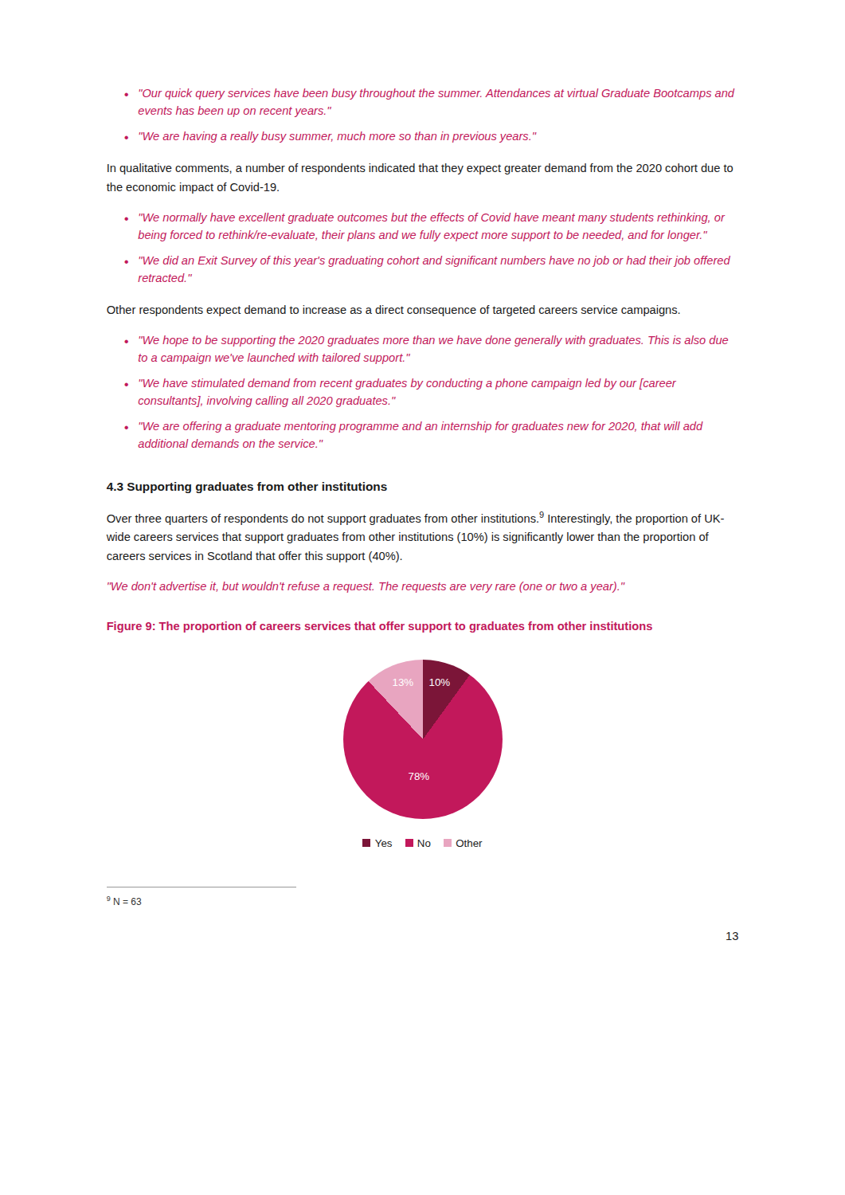"Our quick query services have been busy throughout the summer. Attendances at virtual Graduate Bootcamps and events has been up on recent years."
"We are having a really busy summer, much more so than in previous years."
In qualitative comments, a number of respondents indicated that they expect greater demand from the 2020 cohort due to the economic impact of Covid-19.
"We normally have excellent graduate outcomes but the effects of Covid have meant many students rethinking, or being forced to rethink/re-evaluate, their plans and we fully expect more support to be needed, and for longer."
"We did an Exit Survey of this year's graduating cohort and significant numbers have no job or had their job offered retracted."
Other respondents expect demand to increase as a direct consequence of targeted careers service campaigns.
"We hope to be supporting the 2020 graduates more than we have done generally with graduates. This is also due to a campaign we've launched with tailored support."
"We have stimulated demand from recent graduates by conducting a phone campaign led by our [career consultants], involving calling all 2020 graduates."
"We are offering a graduate mentoring programme and an internship for graduates new for 2020, that will add additional demands on the service."
4.3 Supporting graduates from other institutions
Over three quarters of respondents do not support graduates from other institutions.9 Interestingly, the proportion of UK-wide careers services that support graduates from other institutions (10%) is significantly lower than the proportion of careers services in Scotland that offer this support (40%).
"We don't advertise it, but wouldn't refuse a request. The requests are very rare (one or two a year)."
Figure 9: The proportion of careers services that offer support to graduates from other institutions
10% 78% 13%
Yes No Other
9 N = 63
13